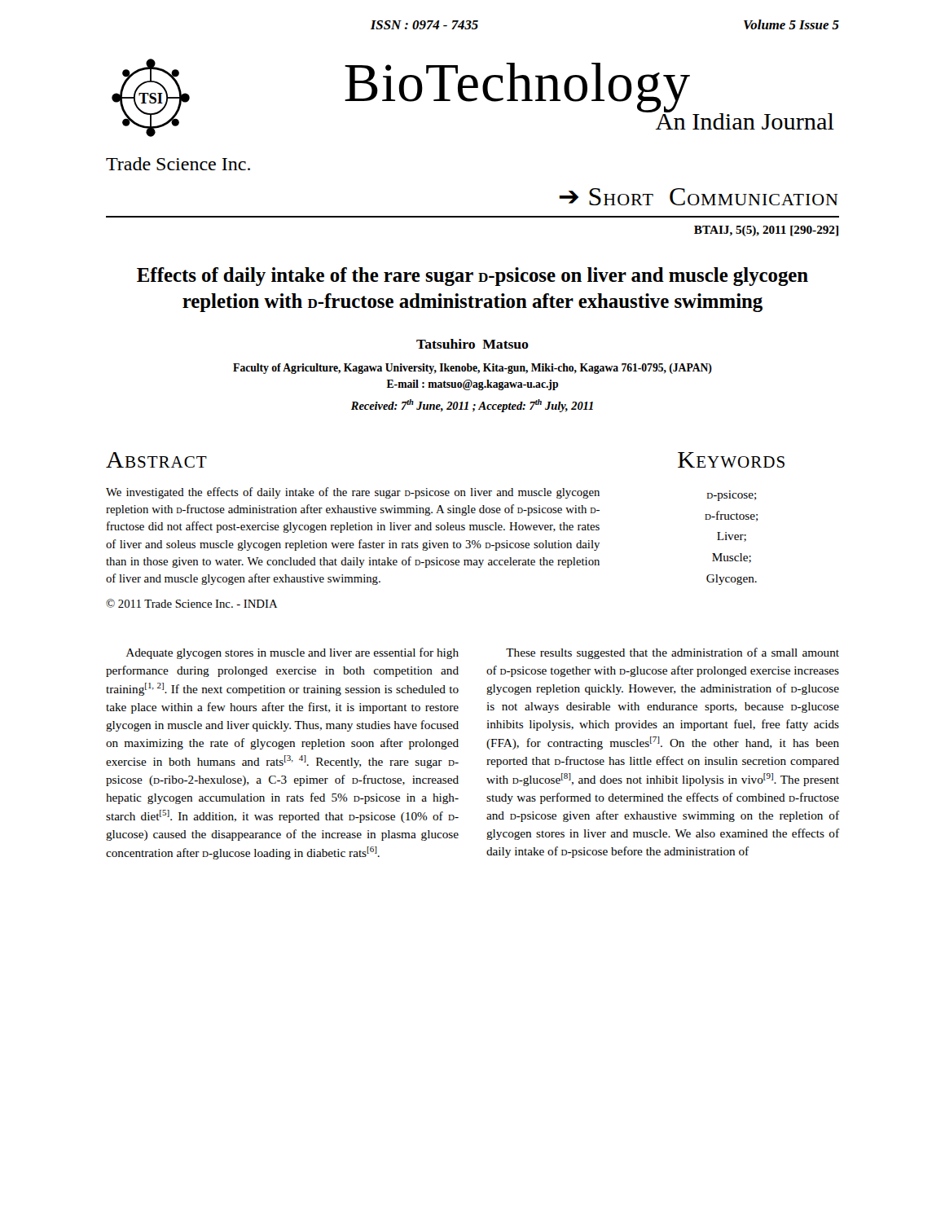Volume 5 Issue 5 ISSN : 0974 - 7435
TSI
BioTechnology
An Indian Journal
Trade Science Inc.
➔ Short Communication
BTAIJ, 5(5), 2011 [290-292]
Effects of daily intake of the rare sugar d-psicose on liver and muscle glycogen repletion with d-fructose administration after exhaustive swimming
Tatsuhiro Matsuo
Faculty of Agriculture, Kagawa University, Ikenobe, Kita-gun, Miki-cho, Kagawa 761-0795, (JAPAN)
E-mail : matsuo@ag.kagawa-u.ac.jp
Received: 7th June, 2011 ; Accepted: 7th July, 2011
Abstract
We investigated the effects of daily intake of the rare sugar d-psicose on liver and muscle glycogen repletion with d-fructose administration after exhaustive swimming. A single dose of d-psicose with d-fructose did not affect post-exercise glycogen repletion in liver and soleus muscle. However, the rates of liver and soleus muscle glycogen repletion were faster in rats given to 3% d-psicose solution daily than in those given to water. We concluded that daily intake of d-psicose may accelerate the repletion of liver and muscle glycogen after exhaustive swimming.
© 2011 Trade Science Inc. - INDIA
Keywords
d-psicose;
d-fructose;
Liver;
Muscle;
Glycogen.
Adequate glycogen stores in muscle and liver are essential for high performance during prolonged exercise in both competition and training[1, 2]. If the next competition or training session is scheduled to take place within a few hours after the first, it is important to restore glycogen in muscle and liver quickly. Thus, many studies have focused on maximizing the rate of glycogen repletion soon after prolonged exercise in both humans and rats[3, 4]. Recently, the rare sugar d-psicose (d-ribo-2-hexulose), a C-3 epimer of d-fructose, increased hepatic glycogen accumulation in rats fed 5% d-psicose in a high-starch diet[5]. In addition, it was reported that d-psicose (10% of d-glucose) caused the disappearance of the increase in plasma glucose concentration after d-glucose loading in diabetic rats[6].
These results suggested that the administration of a small amount of d-psicose together with d-glucose after prolonged exercise increases glycogen repletion quickly. However, the administration of d-glucose is not always desirable with endurance sports, because d-glucose inhibits lipolysis, which provides an important fuel, free fatty acids (FFA), for contracting muscles[7]. On the other hand, it has been reported that d-fructose has little effect on insulin secretion compared with d-glucose[8], and does not inhibit lipolysis in vivo[9]. The present study was performed to determined the effects of combined d-fructose and d-psicose given after exhaustive swimming on the repletion of glycogen stores in liver and muscle. We also examined the effects of daily intake of d-psicose before the administration of